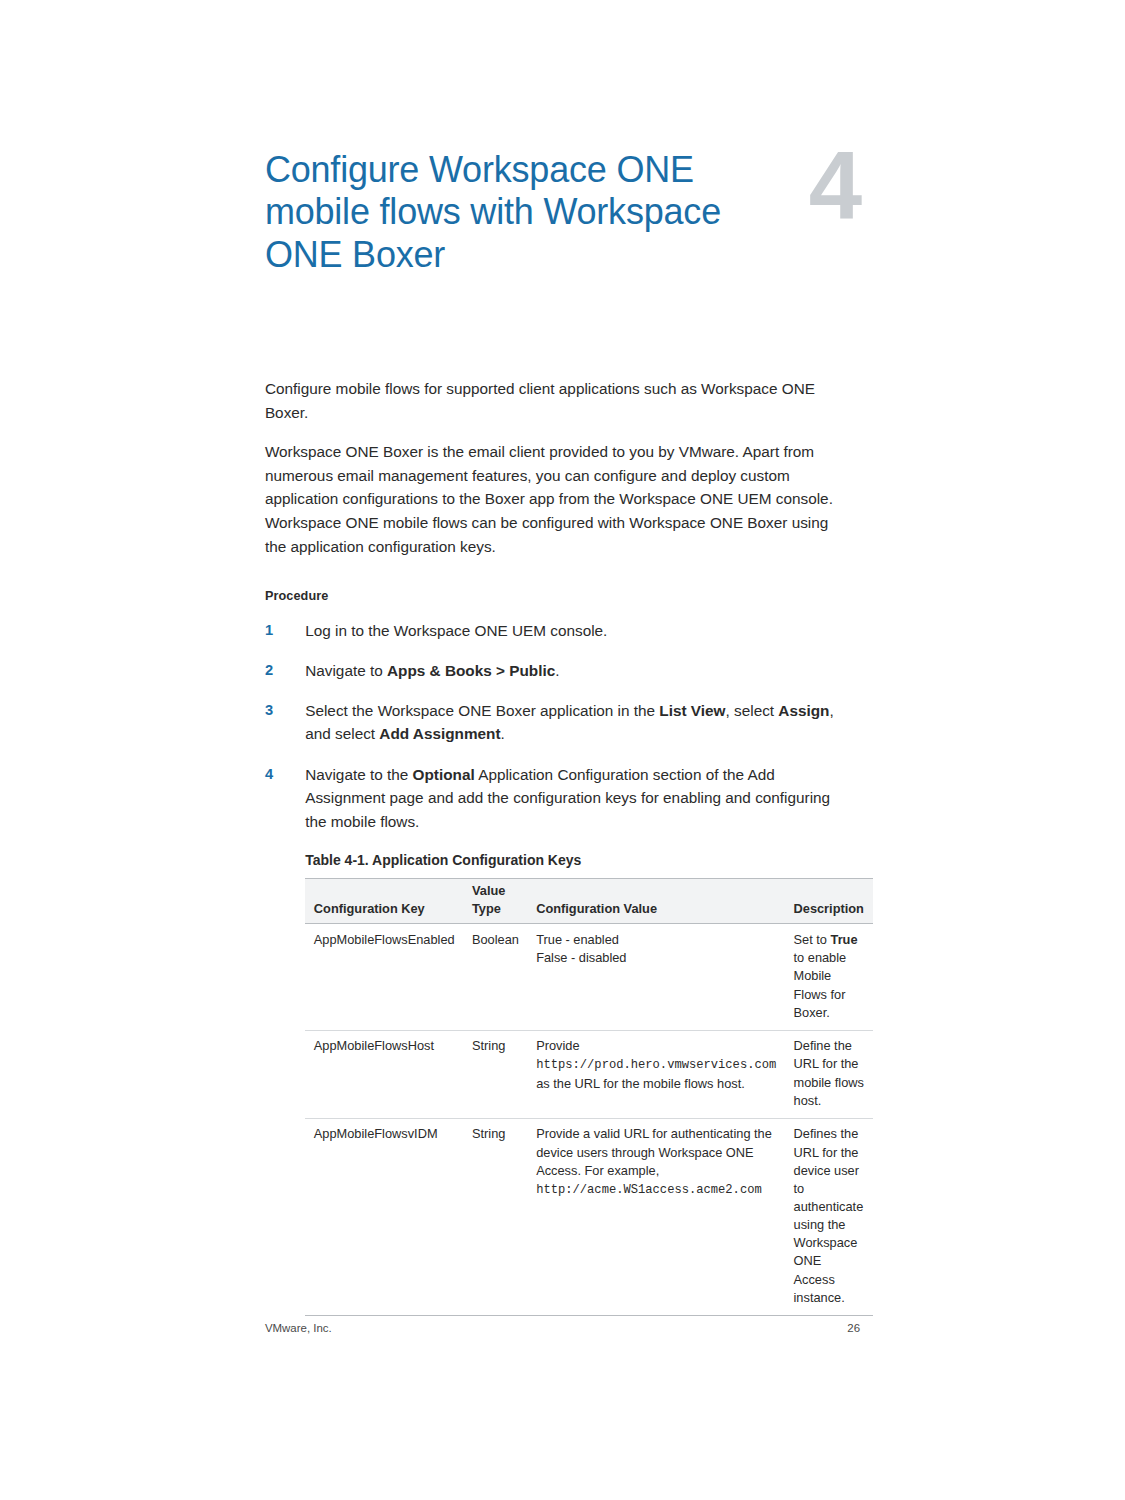Configure Workspace ONE mobile flows with Workspace ONE Boxer
4
Configure mobile flows for supported client applications such as Workspace ONE Boxer.
Workspace ONE Boxer is the email client provided to you by VMware. Apart from numerous email management features, you can configure and deploy custom application configurations to the Boxer app from the Workspace ONE UEM console. Workspace ONE mobile flows can be configured with Workspace ONE Boxer using the application configuration keys.
Procedure
Log in to the Workspace ONE UEM console.
Navigate to Apps & Books > Public.
Select the Workspace ONE Boxer application in the List View, select Assign, and select Add Assignment.
Navigate to the Optional Application Configuration section of the Add Assignment page and add the configuration keys for enabling and configuring the mobile flows.
Table 4-1. Application Configuration Keys
| Configuration Key | Value Type | Configuration Value | Description |
| --- | --- | --- | --- |
| AppMobileFlowsEnabled | Boolean | True - enabled False - disabled | Set to True to enable Mobile Flows for Boxer. |
| AppMobileFlowsHost | String | Provide https://prod.hero.vmwservices.com as the URL for the mobile flows host. | Define the URL for the mobile flows host. |
| AppMobileFlowsvIDM | String | Provide a valid URL for authenticating the device users through Workspace ONE Access. For example, http://acme.WS1access.acme2.com | Defines the URL for the device user to authenticate using the Workspace ONE Access instance. |
VMware, Inc. 26